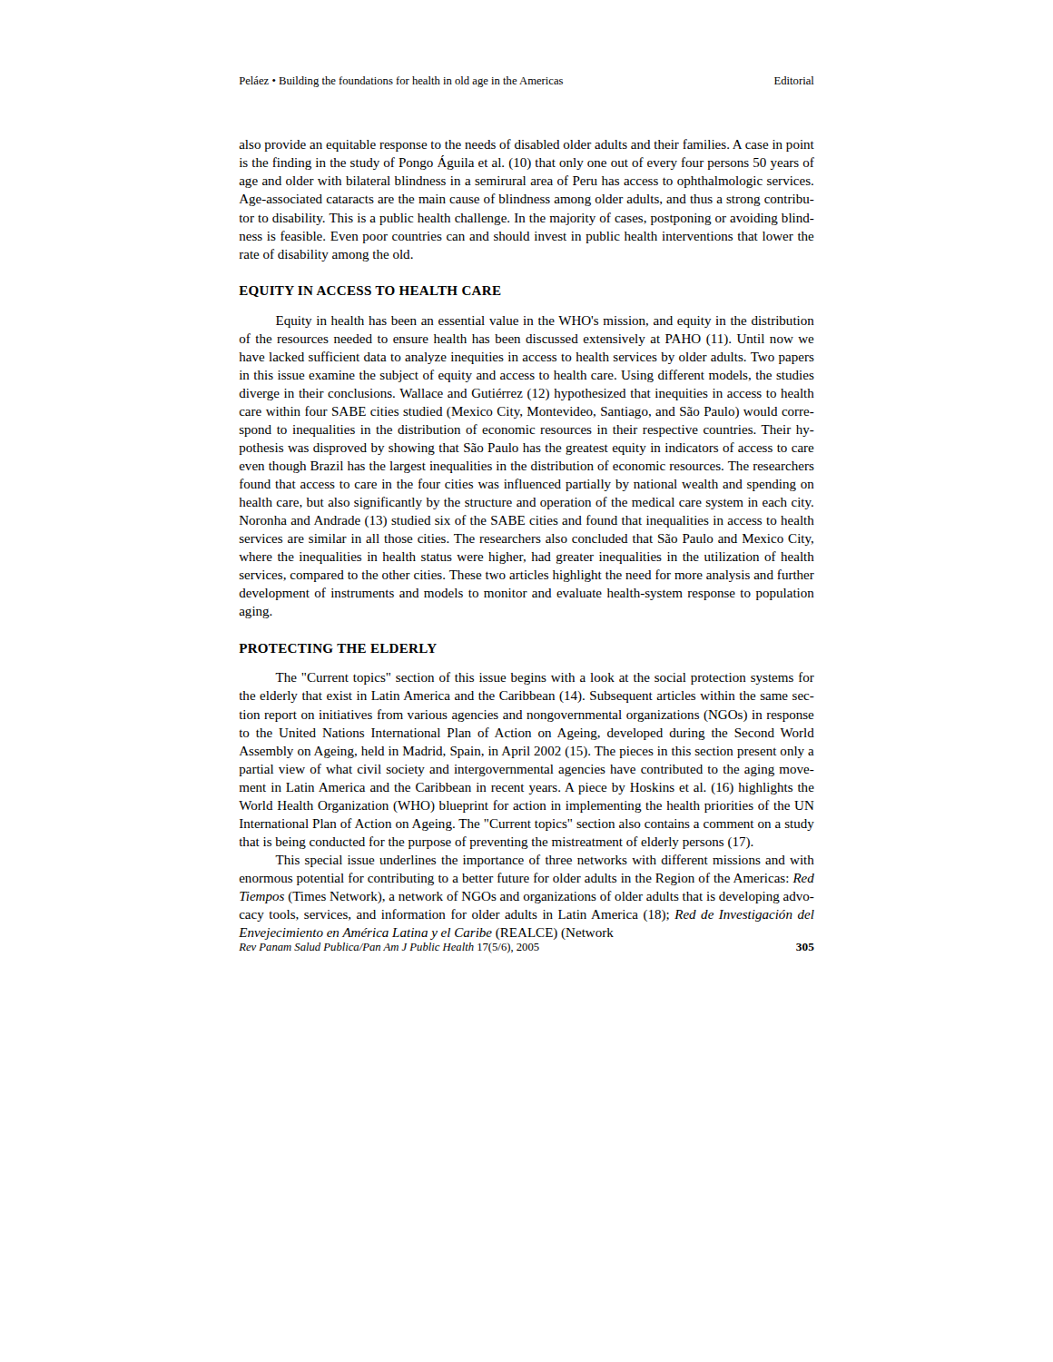Peláez • Building the foundations for health in old age in the Americas
Editorial
also provide an equitable response to the needs of disabled older adults and their families. A case in point is the finding in the study of Pongo Águila et al. (10) that only one out of every four persons 50 years of age and older with bilateral blindness in a semirural area of Peru has access to ophthalmologic services. Age-associated cataracts are the main cause of blindness among older adults, and thus a strong contributor to disability. This is a public health challenge. In the majority of cases, postponing or avoiding blindness is feasible. Even poor countries can and should invest in public health interventions that lower the rate of disability among the old.
EQUITY IN ACCESS TO HEALTH CARE
Equity in health has been an essential value in the WHO's mission, and equity in the distribution of the resources needed to ensure health has been discussed extensively at PAHO (11). Until now we have lacked sufficient data to analyze inequities in access to health services by older adults. Two papers in this issue examine the subject of equity and access to health care. Using different models, the studies diverge in their conclusions. Wallace and Gutiérrez (12) hypothesized that inequities in access to health care within four SABE cities studied (Mexico City, Montevideo, Santiago, and São Paulo) would correspond to inequalities in the distribution of economic resources in their respective countries. Their hypothesis was disproved by showing that São Paulo has the greatest equity in indicators of access to care even though Brazil has the largest inequalities in the distribution of economic resources. The researchers found that access to care in the four cities was influenced partially by national wealth and spending on health care, but also significantly by the structure and operation of the medical care system in each city. Noronha and Andrade (13) studied six of the SABE cities and found that inequalities in access to health services are similar in all those cities. The researchers also concluded that São Paulo and Mexico City, where the inequalities in health status were higher, had greater inequalities in the utilization of health services, compared to the other cities. These two articles highlight the need for more analysis and further development of instruments and models to monitor and evaluate health-system response to population aging.
PROTECTING THE ELDERLY
The "Current topics" section of this issue begins with a look at the social protection systems for the elderly that exist in Latin America and the Caribbean (14). Subsequent articles within the same section report on initiatives from various agencies and nongovernmental organizations (NGOs) in response to the United Nations International Plan of Action on Ageing, developed during the Second World Assembly on Ageing, held in Madrid, Spain, in April 2002 (15). The pieces in this section present only a partial view of what civil society and intergovernmental agencies have contributed to the aging movement in Latin America and the Caribbean in recent years. A piece by Hoskins et al. (16) highlights the World Health Organization (WHO) blueprint for action in implementing the health priorities of the UN International Plan of Action on Ageing. The "Current topics" section also contains a comment on a study that is being conducted for the purpose of preventing the mistreatment of elderly persons (17).
This special issue underlines the importance of three networks with different missions and with enormous potential for contributing to a better future for older adults in the Region of the Americas: Red Tiempos (Times Network), a network of NGOs and organizations of older adults that is developing advocacy tools, services, and information for older adults in Latin America (18); Red de Investigación del Envejecimiento en América Latina y el Caribe (REALCE) (Network
Rev Panam Salud Publica/Pan Am J Public Health 17(5/6), 2005
305